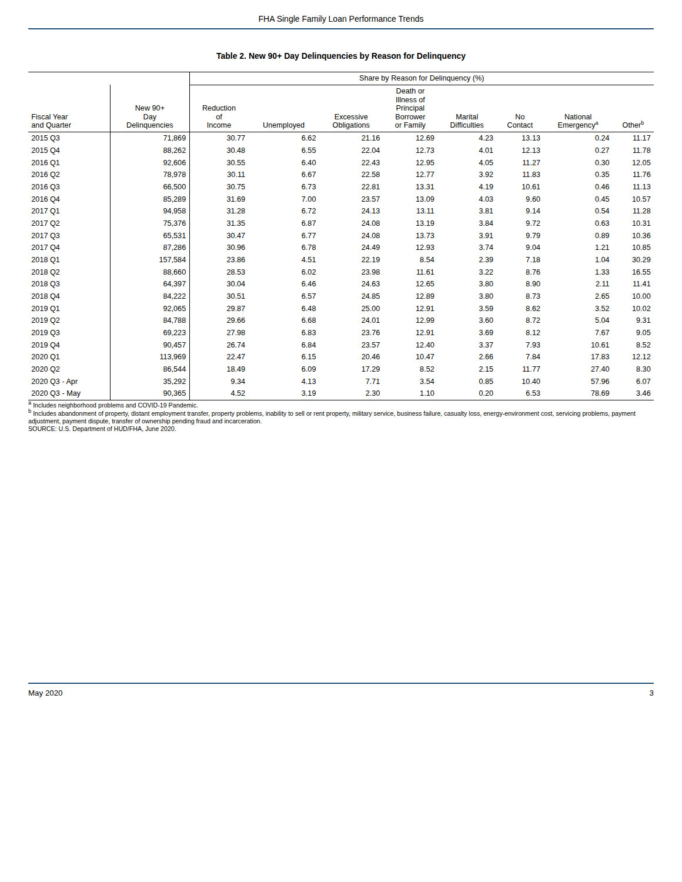FHA Single Family Loan Performance Trends
Table 2. New 90+ Day Delinquencies by Reason for Delinquency
| | Share by Reason for Delinquency (%) |
| --- | --- |
| Fiscal Year and Quarter | New 90+ Day Delinquencies | Reduction of Income | Unemployed | Excessive Obligations | Death or Illness of Principal Borrower or Family | Marital Difficulties | No Contact | National Emergency a | Other b |
| 2015 Q3 | 71,869 | 30.77 | 6.62 | 21.16 | 12.69 | 4.23 | 13.13 | 0.24 | 11.17 |
| 2015 Q4 | 88,262 | 30.48 | 6.55 | 22.04 | 12.73 | 4.01 | 12.13 | 0.27 | 11.78 |
| 2016 Q1 | 92,606 | 30.55 | 6.40 | 22.43 | 12.95 | 4.05 | 11.27 | 0.30 | 12.05 |
| 2016 Q2 | 78,978 | 30.11 | 6.67 | 22.58 | 12.77 | 3.92 | 11.83 | 0.35 | 11.76 |
| 2016 Q3 | 66,500 | 30.75 | 6.73 | 22.81 | 13.31 | 4.19 | 10.61 | 0.46 | 11.13 |
| 2016 Q4 | 85,289 | 31.69 | 7.00 | 23.57 | 13.09 | 4.03 | 9.60 | 0.45 | 10.57 |
| 2017 Q1 | 94,958 | 31.28 | 6.72 | 24.13 | 13.11 | 3.81 | 9.14 | 0.54 | 11.28 |
| 2017 Q2 | 75,376 | 31.35 | 6.87 | 24.08 | 13.19 | 3.84 | 9.72 | 0.63 | 10.31 |
| 2017 Q3 | 65,531 | 30.47 | 6.77 | 24.08 | 13.73 | 3.91 | 9.79 | 0.89 | 10.36 |
| 2017 Q4 | 87,286 | 30.96 | 6.78 | 24.49 | 12.93 | 3.74 | 9.04 | 1.21 | 10.85 |
| 2018 Q1 | 157,584 | 23.86 | 4.51 | 22.19 | 8.54 | 2.39 | 7.18 | 1.04 | 30.29 |
| 2018 Q2 | 88,660 | 28.53 | 6.02 | 23.98 | 11.61 | 3.22 | 8.76 | 1.33 | 16.55 |
| 2018 Q3 | 64,397 | 30.04 | 6.46 | 24.63 | 12.65 | 3.80 | 8.90 | 2.11 | 11.41 |
| 2018 Q4 | 84,222 | 30.51 | 6.57 | 24.85 | 12.89 | 3.80 | 8.73 | 2.65 | 10.00 |
| 2019 Q1 | 92,065 | 29.87 | 6.48 | 25.00 | 12.91 | 3.59 | 8.62 | 3.52 | 10.02 |
| 2019 Q2 | 84,788 | 29.66 | 6.68 | 24.01 | 12.99 | 3.60 | 8.72 | 5.04 | 9.31 |
| 2019 Q3 | 69,223 | 27.98 | 6.83 | 23.76 | 12.91 | 3.69 | 8.12 | 7.67 | 9.05 |
| 2019 Q4 | 90,457 | 26.74 | 6.84 | 23.57 | 12.40 | 3.37 | 7.93 | 10.61 | 8.52 |
| 2020 Q1 | 113,969 | 22.47 | 6.15 | 20.46 | 10.47 | 2.66 | 7.84 | 17.83 | 12.12 |
| 2020 Q2 | 86,544 | 18.49 | 6.09 | 17.29 | 8.52 | 2.15 | 11.77 | 27.40 | 8.30 |
| 2020 Q3 - Apr | 35,292 | 9.34 | 4.13 | 7.71 | 3.54 | 0.85 | 10.40 | 57.96 | 6.07 |
| 2020 Q3 - May | 90,365 | 4.52 | 3.19 | 2.30 | 1.10 | 0.20 | 6.53 | 78.69 | 3.46 |
a Includes neighborhood problems and COVID-19 Pandemic.
b Includes abandonment of property, distant employment transfer, property problems, inability to sell or rent property, military service, business failure, casualty loss, energy-environment cost, servicing problems, payment adjustment, payment dispute, transfer of ownership pending fraud and incarceration.
SOURCE: U.S. Department of HUD/FHA, June 2020.
May 2020 3